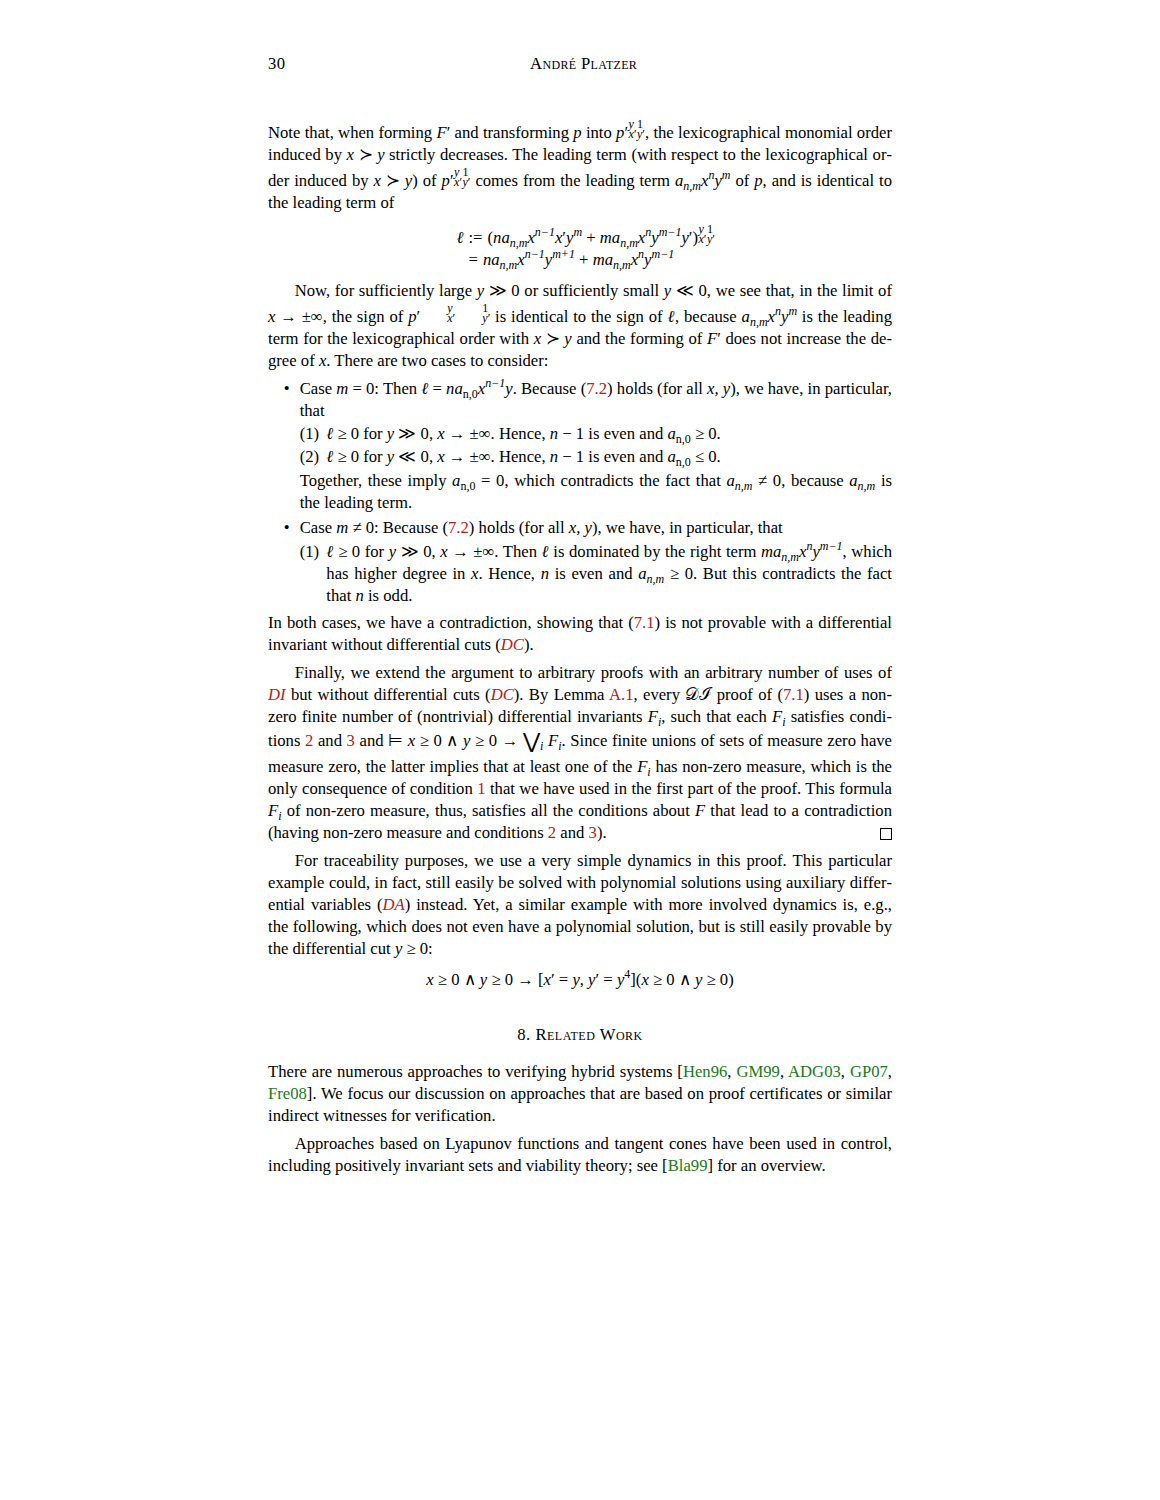30 André Platzer
Note that, when forming F′ and transforming p into p′yx′1 y′, the lexicographical monomial order induced by x ≻ y strictly decreases. The leading term (with respect to the lexicographical order induced by x ≻ y) of p′yx′1 y′ comes from the leading term an,mxnym of p, and is identical to the leading term of
ℓ:=(nan,mxn−1x′ym + man,mxnym−1y′)yx′1 y′ =nan,mxn−1ym+1 + man,mxnym−1
Now, for sufficiently large y ≫ 0 or sufficiently small y ≪ 0, we see that, in the limit of x → ±∞, the sign of p′yx′1 y′ is identical to the sign of ℓ, because an,mxnym is the leading term for the lexicographical order with x ≻ y and the forming of F′ does not increase the degree of x. There are two cases to consider:
Case m = 0: Then ℓ = nan,0xn−1y. Because (7.2) holds (for all x, y), we have, in particular, that
ℓ ≥ 0 for y ≫ 0, x → ±∞. Hence, n − 1 is even and an,0 ≥ 0.
ℓ ≥ 0 for y ≪ 0, x → ±∞. Hence, n − 1 is even and an,0 ≤ 0.
Together, these imply an,0 = 0, which contradicts the fact that an,m ≠ 0, because an,m is the leading term.
Case m ≠ 0: Because (7.2) holds (for all x, y), we have, in particular, that
ℓ ≥ 0 for y ≫ 0, x → ±∞. Then ℓ is dominated by the right term man,mxnym−1, which has higher degree in x. Hence, n is even and an,m ≥ 0. But this contradicts the fact that n is odd.
In both cases, we have a contradiction, showing that (7.1) is not provable with a differential invariant without differential cuts (DC).
Finally, we extend the argument to arbitrary proofs with an arbitrary number of uses of DI but without differential cuts (DC). By Lemma A.1, every 𝒟ℐ proof of (7.1) uses a non-zero finite number of (nontrivial) differential invariants Fi, such that each Fi satisfies conditions 2 and 3 and ⊨ x ≥ 0 ∧ y ≥ 0 → ⋁i Fi. Since finite unions of sets of measure zero have measure zero, the latter implies that at least one of the Fi has non-zero measure, which is the only consequence of condition 1 that we have used in the first part of the proof. This formula Fi of non-zero measure, thus, satisfies all the conditions about F that lead to a contradiction (having non-zero measure and conditions 2 and 3).
For traceability purposes, we use a very simple dynamics in this proof. This particular example could, in fact, still easily be solved with polynomial solutions using auxiliary differential variables (DA) instead. Yet, a similar example with more involved dynamics is, e.g., the following, which does not even have a polynomial solution, but is still easily provable by the differential cut y ≥ 0:
x ≥ 0 ∧ y ≥ 0 → [x′ = y, y′ = y4](x ≥ 0 ∧ y ≥ 0)
8. Related Work
There are numerous approaches to verifying hybrid systems [Hen96, GM99, ADG03, GP07, Fre08]. We focus our discussion on approaches that are based on proof certificates or similar indirect witnesses for verification.
Approaches based on Lyapunov functions and tangent cones have been used in control, including positively invariant sets and viability theory; see [Bla99] for an overview.